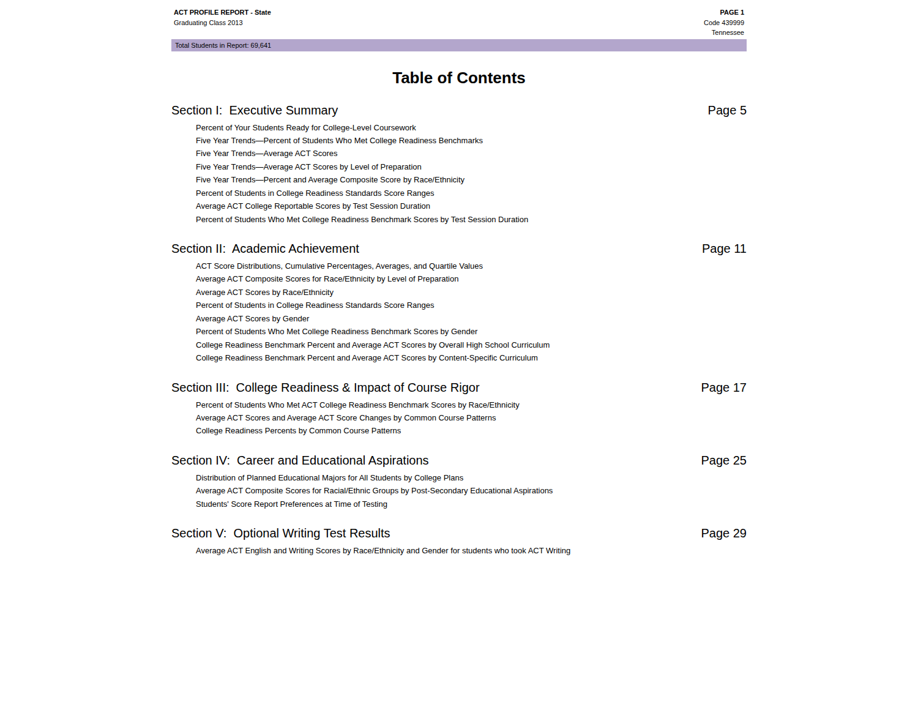ACT PROFILE REPORT - State
Graduating Class 2013
PAGE 1
Code 439999
Tennessee
Total Students in Report: 69,641
Table of Contents
Section I: Executive Summary Page 5
Percent of Your Students Ready for College-Level Coursework
Five Year Trends—Percent of Students Who Met College Readiness Benchmarks
Five Year Trends—Average ACT Scores
Five Year Trends—Average ACT Scores by Level of Preparation
Five Year Trends—Percent and Average Composite Score by Race/Ethnicity
Percent of Students in College Readiness Standards Score Ranges
Average ACT College Reportable Scores by Test Session Duration
Percent of Students Who Met College Readiness Benchmark Scores by Test Session Duration
Section II: Academic Achievement Page 11
ACT Score Distributions, Cumulative Percentages, Averages, and Quartile Values
Average ACT Composite Scores for Race/Ethnicity by Level of Preparation
Average ACT Scores by Race/Ethnicity
Percent of Students in College Readiness Standards Score Ranges
Average ACT Scores by Gender
Percent of Students Who Met College Readiness Benchmark Scores by Gender
College Readiness Benchmark Percent and Average ACT Scores by Overall High School Curriculum
College Readiness Benchmark Percent and Average ACT Scores by Content-Specific Curriculum
Section III: College Readiness & Impact of Course Rigor Page 17
Percent of Students Who Met ACT College Readiness Benchmark Scores by Race/Ethnicity
Average ACT Scores and Average ACT Score Changes by Common Course Patterns
College Readiness Percents by Common Course Patterns
Section IV: Career and Educational Aspirations Page 25
Distribution of Planned Educational Majors for All Students by College Plans
Average ACT Composite Scores for Racial/Ethnic Groups by Post-Secondary Educational Aspirations
Students' Score Report Preferences at Time of Testing
Section V: Optional Writing Test Results Page 29
Average ACT English and Writing Scores by Race/Ethnicity and Gender for students who took ACT Writing